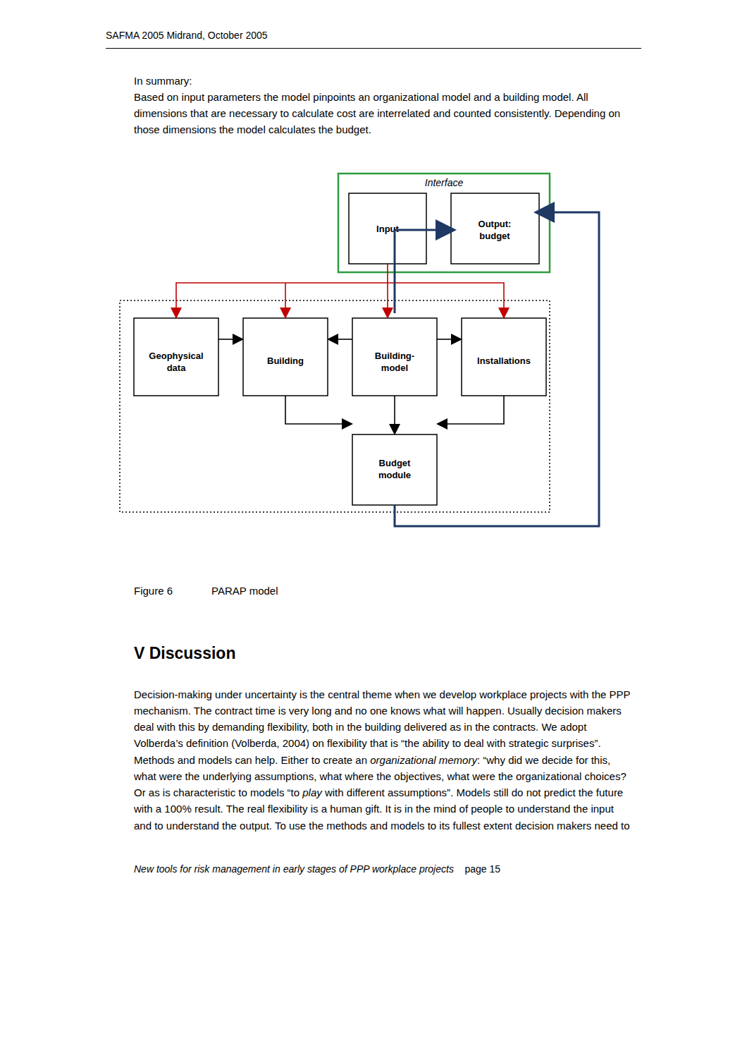SAFMA 2005 Midrand, October 2005
In summary:
Based on input parameters the model pinpoints an organizational model and a building model. All dimensions that are necessary to calculate cost are interrelated and counted consistently. Depending on those dimensions the model calculates the budget.
Interface Input Output: budget Geophysical data Building Building- model Installations Budget module
Figure 6 PARAP model
V Discussion
Decision-making under uncertainty is the central theme when we develop workplace projects with the PPP mechanism. The contract time is very long and no one knows what will happen. Usually decision makers deal with this by demanding flexibility, both in the building delivered as in the contracts. We adopt Volberda’s definition (Volberda, 2004) on flexibility that is “the ability to deal with strategic surprises”.
Methods and models can help. Either to create an organizational memory: “why did we decide for this, what were the underlying assumptions, what where the objectives, what were the organizational choices? Or as is characteristic to models “to play with different assumptions”. Models still do not predict the future with a 100% result. The real flexibility is a human gift. It is in the mind of people to understand the input and to understand the output. To use the methods and models to its fullest extent decision makers need to
New tools for risk management in early stages of PPP workplace projects page 15